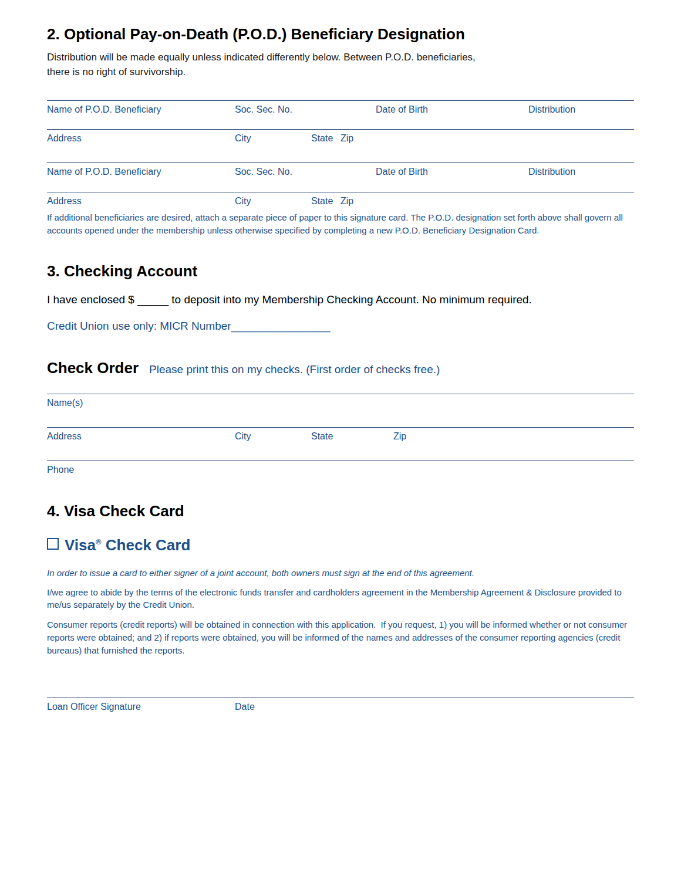2. Optional Pay-on-Death (P.O.D.) Beneficiary Designation
Distribution will be made equally unless indicated differently below. Between P.O.D. beneficiaries,
there is no right of survivorship.
Name of P.O.D. Beneficiary Soc. Sec. No. Date of Birth Distribution
Address City State Zip
Name of P.O.D. Beneficiary Soc. Sec. No. Date of Birth Distribution
Address City State Zip
If additional beneficiaries are desired, attach a separate piece of paper to this signature card. The P.O.D. designation set forth above shall govern all accounts opened under the membership unless otherwise specified by completing a new P.O.D. Beneficiary Designation Card.
3. Checking Account
I have enclosed $ _____ to deposit into my Membership Checking Account. No minimum required.
Credit Union use only: MICR Number________________
Check Order
Please print this on my checks. (First order of checks free.)
Name(s)
Address City State Zip
Phone
4. Visa Check Card
Visa® Check Card
In order to issue a card to either signer of a joint account, both owners must sign at the end of this agreement.
I/we agree to abide by the terms of the electronic funds transfer and cardholders agreement in the Membership Agreement & Disclosure provided to me/us separately by the Credit Union.
Consumer reports (credit reports) will be obtained in connection with this application. If you request, 1) you will be informed whether or not consumer reports were obtained; and 2) if reports were obtained, you will be informed of the names and addresses of the consumer reporting agencies (credit bureaus) that furnished the reports.
Loan Officer Signature Date